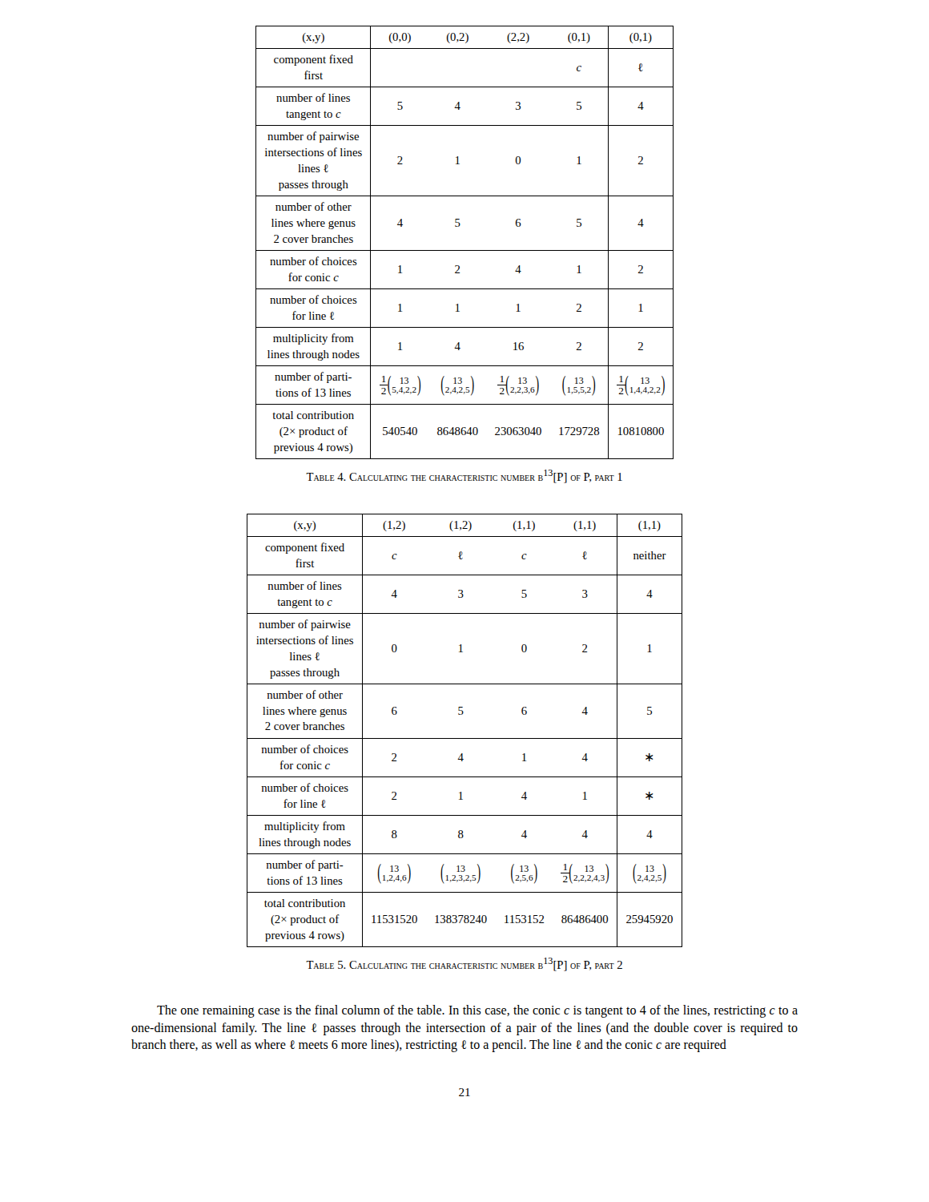Table 4. Calculating the characteristic number β 13 [P] of P, part 1
| (x,y) | (0,0) | (0,2) | (2,2) | (0,1) | (0,1) |
| --- | --- | --- | --- | --- | --- |
| component fixed first | | | | c | ℓ |
| number of lines tangent to c | 5 | 4 | 3 | 5 | 4 |
| number of pairwise intersections of lines lines ℓ passes through | 2 | 1 | 0 | 1 | 2 |
| number of other lines where genus 2 cover branches | 4 | 5 | 6 | 5 | 4 |
| number of choices for conic c | 1 | 2 | 4 | 1 | 2 |
| number of choices for line ℓ | 1 | 1 | 1 | 2 | 1 |
| multiplicity from lines through nodes | 1 | 4 | 16 | 2 | 2 |
| number of parti- tions of 13 lines | 1 2 13 5,4,2,2 | 13 2,4,2,5 | 1 2 13 2,2,3,6 | 13 1,5,5,2 | 1 2 13 1,4,4,2,2 |
| total contribution (2× product of previous 4 rows) | 540540 | 8648640 | 23063040 | 1729728 | 10810800 |
Table 5. Calculating the characteristic number β 13 [P] of P, part 2
| (x,y) | (1,2) | (1,2) | (1,1) | (1,1) | (1,1) |
| --- | --- | --- | --- | --- | --- |
| component fixed first | c | ℓ | c | ℓ | neither |
| number of lines tangent to c | 4 | 3 | 5 | 3 | 4 |
| number of pairwise intersections of lines lines ℓ passes through | 0 | 1 | 0 | 2 | 1 |
| number of other lines where genus 2 cover branches | 6 | 5 | 6 | 4 | 5 |
| number of choices for conic c | 2 | 4 | 1 | 4 | ∗ |
| number of choices for line ℓ | 2 | 1 | 4 | 1 | ∗ |
| multiplicity from lines through nodes | 8 | 8 | 4 | 4 | 4 |
| number of parti- tions of 13 lines | 13 1,2,4,6 | 13 1,2,3,2,5 | 13 2,5,6 | 1 2 13 2,2,2,4,3 | 13 2,4,2,5 |
| total contribution (2× product of previous 4 rows) | 11531520 | 138378240 | 1153152 | 86486400 | 25945920 |
The one remaining case is the final column of the table. In this case, the conic c is tangent to 4 of the lines, restricting c to a one-dimensional family. The line ℓ passes through the intersection of a pair of the lines (and the double cover is required to branch there, as well as where ℓ meets 6 more lines), restricting ℓ to a pencil. The line ℓ and the conic c are required
21